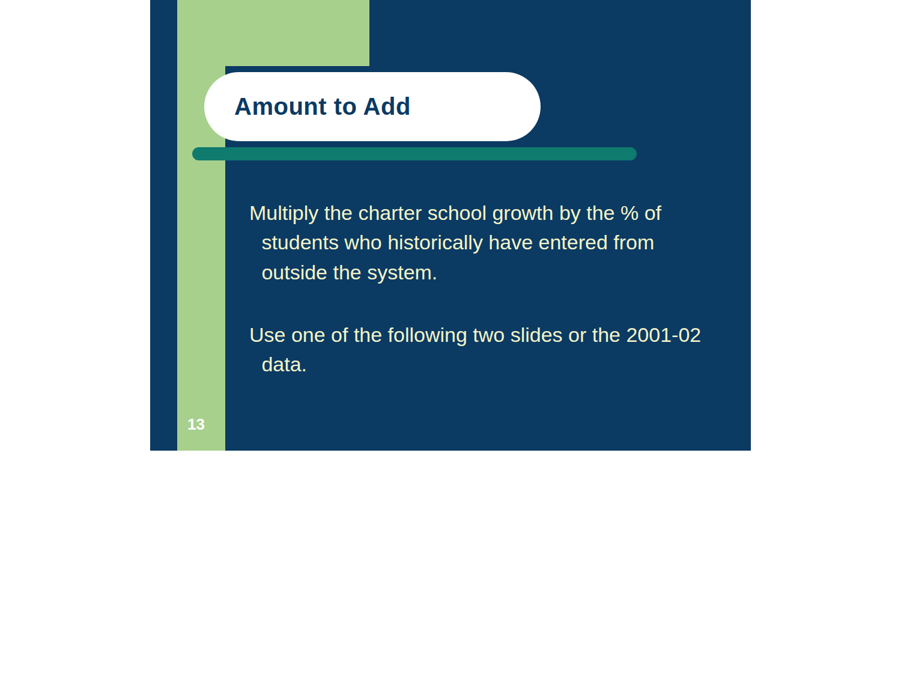Amount to Add
Multiply the charter school growth by the % of students who historically have entered from outside the system.
Use one of the following two slides or the 2001-02 data.
13